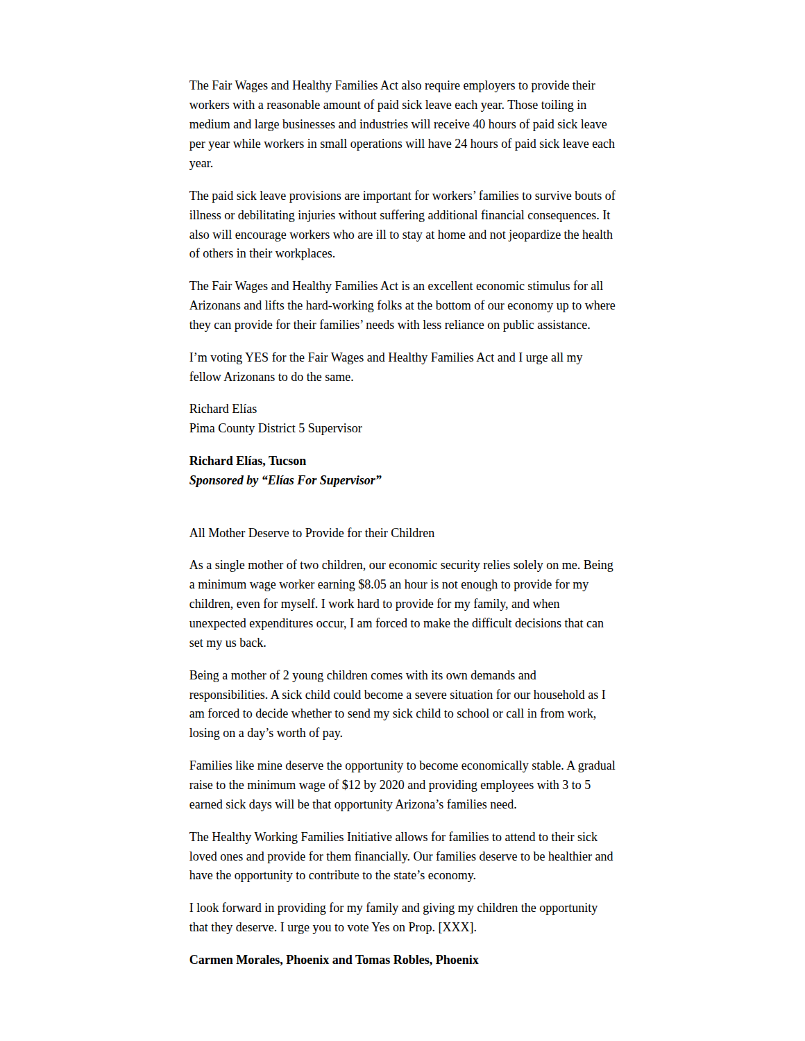The Fair Wages and Healthy Families Act also require employers to provide their workers with a reasonable amount of paid sick leave each year. Those toiling in medium and large businesses and industries will receive 40 hours of paid sick leave per year while workers in small operations will have 24 hours of paid sick leave each year.
The paid sick leave provisions are important for workers’ families to survive bouts of illness or debilitating injuries without suffering additional financial consequences. It also will encourage workers who are ill to stay at home and not jeopardize the health of others in their workplaces.
The Fair Wages and Healthy Families Act is an excellent economic stimulus for all Arizonans and lifts the hard-working folks at the bottom of our economy up to where they can provide for their families’ needs with less reliance on public assistance.
I’m voting YES for the Fair Wages and Healthy Families Act and I urge all my fellow Arizonans to do the same.
Richard Elías
Pima County District 5 Supervisor
Richard Elías, Tucson
Sponsored by “Elías For Supervisor”
All Mother Deserve to Provide for their Children
As a single mother of two children, our economic security relies solely on me. Being a minimum wage worker earning $8.05 an hour is not enough to provide for my children, even for myself. I work hard to provide for my family, and when unexpected expenditures occur, I am forced to make the difficult decisions that can set my us back.
Being a mother of 2 young children comes with its own demands and responsibilities. A sick child could become a severe situation for our household as I am forced to decide whether to send my sick child to school or call in from work, losing on a day’s worth of pay.
Families like mine deserve the opportunity to become economically stable. A gradual raise to the minimum wage of $12 by 2020 and providing employees with 3 to 5 earned sick days will be that opportunity Arizona’s families need.
The Healthy Working Families Initiative allows for families to attend to their sick loved ones and provide for them financially. Our families deserve to be healthier and have the opportunity to contribute to the state’s economy.
I look forward in providing for my family and giving my children the opportunity that they deserve. I urge you to vote Yes on Prop. [XXX].
Carmen Morales, Phoenix and Tomas Robles, Phoenix